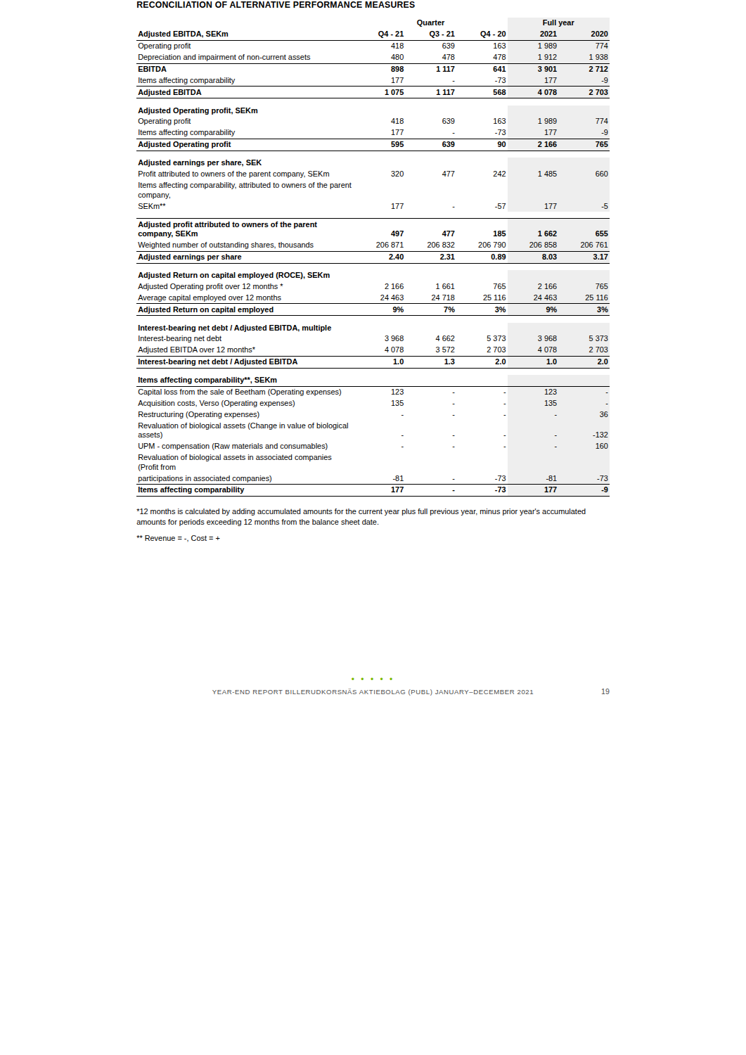Reconciliation of alternative performance measures
| | Quarter | Full year |
| --- | --- | --- |
| Adjusted EBITDA, SEKm | Q4 - 21 | Q3 - 21 | Q4 - 20 | 2021 | 2020 |
| Operating profit | 418 | 639 | 163 | 1 989 | 774 |
| Depreciation and impairment of non-current assets | 480 | 478 | 478 | 1 912 | 1 938 |
| EBITDA | 898 | 1 117 | 641 | 3 901 | 2 712 |
| Items affecting comparability | 177 | - | -73 | 177 | -9 |
| Adjusted EBITDA | 1 075 | 1 117 | 568 | 4 078 | 2 703 |
| Adjusted Operating profit, SEKm | | | | | |
| Operating profit | 418 | 639 | 163 | 1 989 | 774 |
| Items affecting comparability | 177 | - | -73 | 177 | -9 |
| Adjusted Operating profit | 595 | 639 | 90 | 2 166 | 765 |
| Adjusted earnings per share, SEK | | | | | |
| Profit attributed to owners of the parent company, SEKm | 320 | 477 | 242 | 1 485 | 660 |
| Items affecting comparability, attributed to owners of the parent company, | | | | | |
| SEKm** | 177 | - | -57 | 177 | -5 |
| Adjusted profit attributed to owners of the parent company, SEKm | 497 | 477 | 185 | 1 662 | 655 |
| Weighted number of outstanding shares, thousands | 206 871 | 206 832 | 206 790 | 206 858 | 206 761 |
| Adjusted earnings per share | 2.40 | 2.31 | 0.89 | 8.03 | 3.17 |
| Adjusted Return on capital employed (ROCE), SEKm | | | | | |
| Adjusted Operating profit over 12 months * | 2 166 | 1 661 | 765 | 2 166 | 765 |
| Average capital employed over 12 months | 24 463 | 24 718 | 25 116 | 24 463 | 25 116 |
| Adjusted Return on capital employed | 9% | 7% | 3% | 9% | 3% |
| Interest-bearing net debt / Adjusted EBITDA, multiple | | | | | |
| Interest-bearing net debt | 3 968 | 4 662 | 5 373 | 3 968 | 5 373 |
| Adjusted EBITDA over 12 months* | 4 078 | 3 572 | 2 703 | 4 078 | 2 703 |
| Interest-bearing net debt / Adjusted EBITDA | 1.0 | 1.3 | 2.0 | 1.0 | 2.0 |
| Items affecting comparability**, SEKm | | | | | |
| Capital loss from the sale of Beetham (Operating expenses) | 123 | - | - | 123 | - |
| Acquisition costs, Verso (Operating expenses) | 135 | - | - | 135 | - |
| Restructuring (Operating expenses) | - | - | - | - | 36 |
| Revaluation of biological assets (Change in value of biological assets) | - | - | - | - | -132 |
| UPM - compensation (Raw materials and consumables) | - | - | - | - | 160 |
| Revaluation of biological assets in associated companies (Profit from | | | | | |
| participations in associated companies) | -81 | - | -73 | -81 | -73 |
| Items affecting comparability | 177 | - | -73 | 177 | -9 |
*12 months is calculated by adding accumulated amounts for the current year plus full previous year, minus prior year's accumulated amounts for periods exceeding 12 months from the balance sheet date.
** Revenue = -, Cost = +
• • • • •
YEAR-END REPORT BILLERUDKORSNÄS AKTIEBOLAG (PUBL) JANUARY–DECEMBER 2021
19